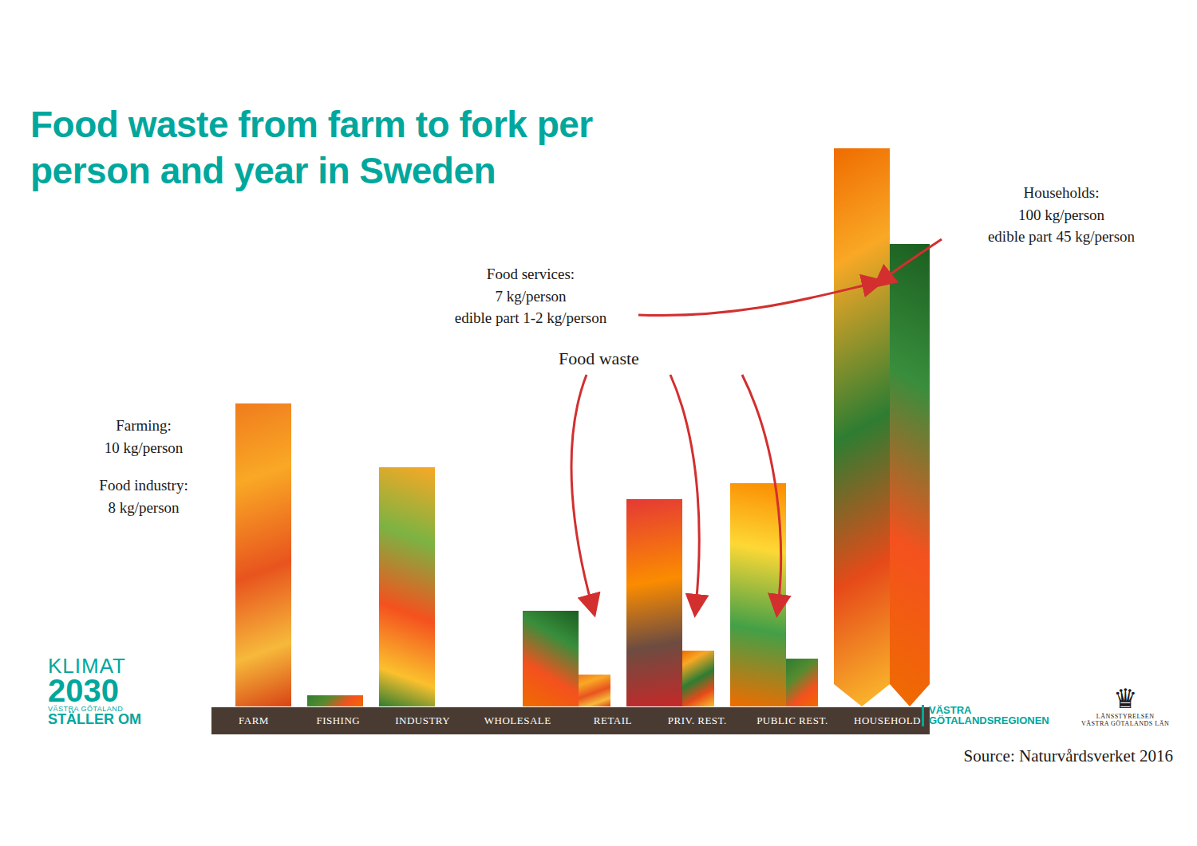Food waste from farm to fork per
person and year in Sweden
Households:
100 kg/person
edible part 45 kg/person
Food services:
7 kg/person
edible part 1-2 kg/person
Farming:
10 kg/person
Food industry:
8 kg/person
Food waste
FARM FISHING INDUSTRY WHOLESALE RETAIL PRIV. REST. PUBLIC REST. HOUSEHOLD
KLIMAT
2030
VÄSTRA GÖTALAND
STÄLLER OM
VÄSTRA
GÖTALANDSREGIONEN
♛
LÄNSSTYRELSEN
VÄSTRA GÖTALANDS LÄN
Source: Naturvårdsverket 2016